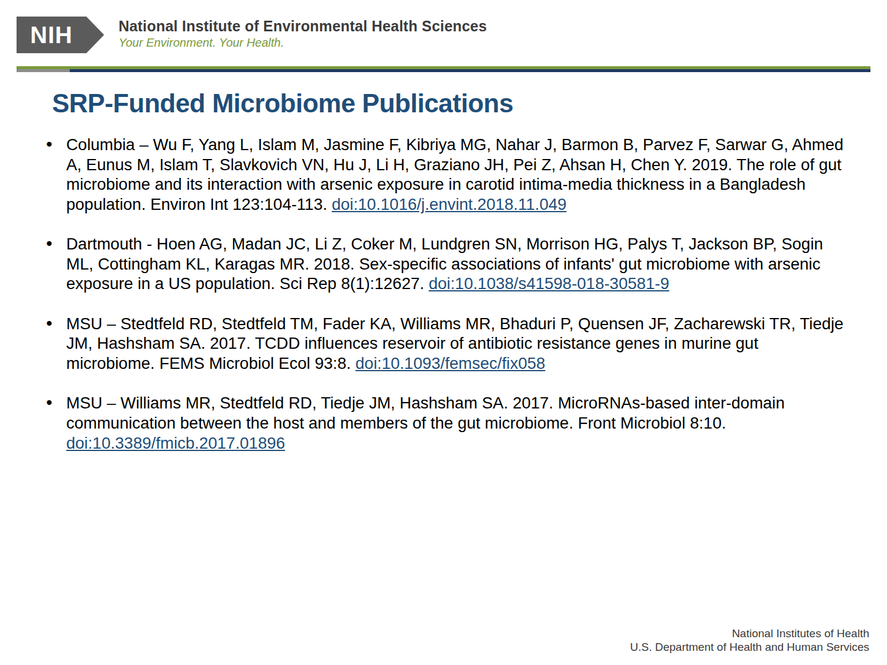NIH
National Institute of Environmental Health Sciences
Your Environment. Your Health.
SRP-Funded Microbiome Publications
Columbia – Wu F, Yang L, Islam M, Jasmine F, Kibriya MG, Nahar J, Barmon B, Parvez F, Sarwar G, Ahmed A, Eunus M, Islam T, Slavkovich VN, Hu J, Li H, Graziano JH, Pei Z, Ahsan H, Chen Y. 2019. The role of gut microbiome and its interaction with arsenic exposure in carotid intima-media thickness in a Bangladesh population. Environ Int 123:104-113. doi:10.1016/j.envint.2018.11.049
Dartmouth - Hoen AG, Madan JC, Li Z, Coker M, Lundgren SN, Morrison HG, Palys T, Jackson BP, Sogin ML, Cottingham KL, Karagas MR. 2018. Sex-specific associations of infants' gut microbiome with arsenic exposure in a US population. Sci Rep 8(1):12627. doi:10.1038/s41598-018-30581-9
MSU – Stedtfeld RD, Stedtfeld TM, Fader KA, Williams MR, Bhaduri P, Quensen JF, Zacharewski TR, Tiedje JM, Hashsham SA. 2017. TCDD influences reservoir of antibiotic resistance genes in murine gut microbiome. FEMS Microbiol Ecol 93:8. doi:10.1093/femsec/fix058
MSU – Williams MR, Stedtfeld RD, Tiedje JM, Hashsham SA. 2017. MicroRNAs-based inter-domain communication between the host and members of the gut microbiome. Front Microbiol 8:10. doi:10.3389/fmicb.2017.01896
National Institutes of Health
U.S. Department of Health and Human Services